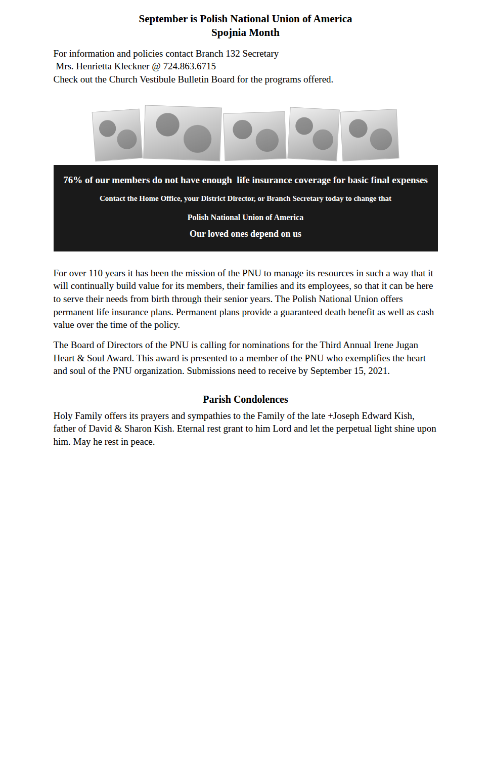September is Polish National Union of America
Spojnia Month
For information and policies contact Branch 132 Secretary
Mrs. Henrietta Kleckner @ 724.863.6715
Check out the Church Vestibule Bulletin Board for the programs offered.
76% of our members do not have enough life insurance coverage for basic final expenses
Contact the Home Office, your District Director, or Branch Secretary today to change that
Polish National Union of America
Our loved ones depend on us
For over 110 years it has been the mission of the PNU to manage its resources in such a way that it will continually build value for its members, their families and its employees, so that it can be here to serve their needs from birth through their senior years. The Polish National Union offers permanent life insurance plans. Permanent plans provide a guaranteed death benefit as well as cash value over the time of the policy.
The Board of Directors of the PNU is calling for nominations for the Third Annual Irene Jugan Heart & Soul Award. This award is presented to a member of the PNU who exemplifies the heart and soul of the PNU organization. Submissions need to receive by September 15, 2021.
Parish Condolences
Holy Family offers its prayers and sympathies to the Family of the late +Joseph Edward Kish, father of David & Sharon Kish. Eternal rest grant to him Lord and let the perpetual light shine upon him. May he rest in peace.